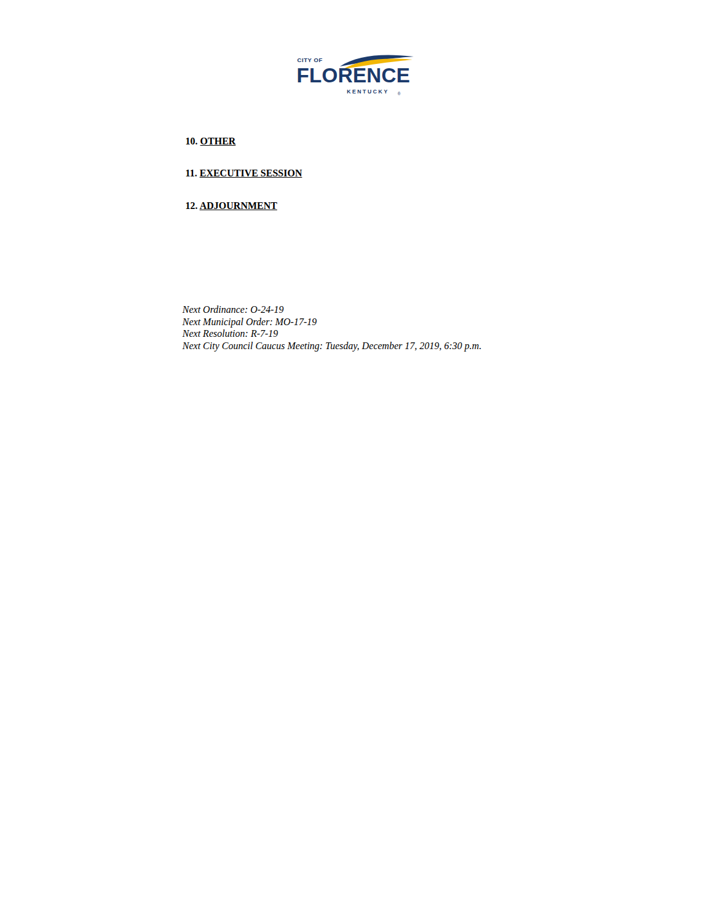CITY OF
FLORENCE
KENTUCKY
®
10. OTHER
11. EXECUTIVE SESSION
12. ADJOURNMENT
Next Ordinance: O-24-19
Next Municipal Order: MO-17-19
Next Resolution: R-7-19
Next City Council Caucus Meeting: Tuesday, December 17, 2019, 6:30 p.m.